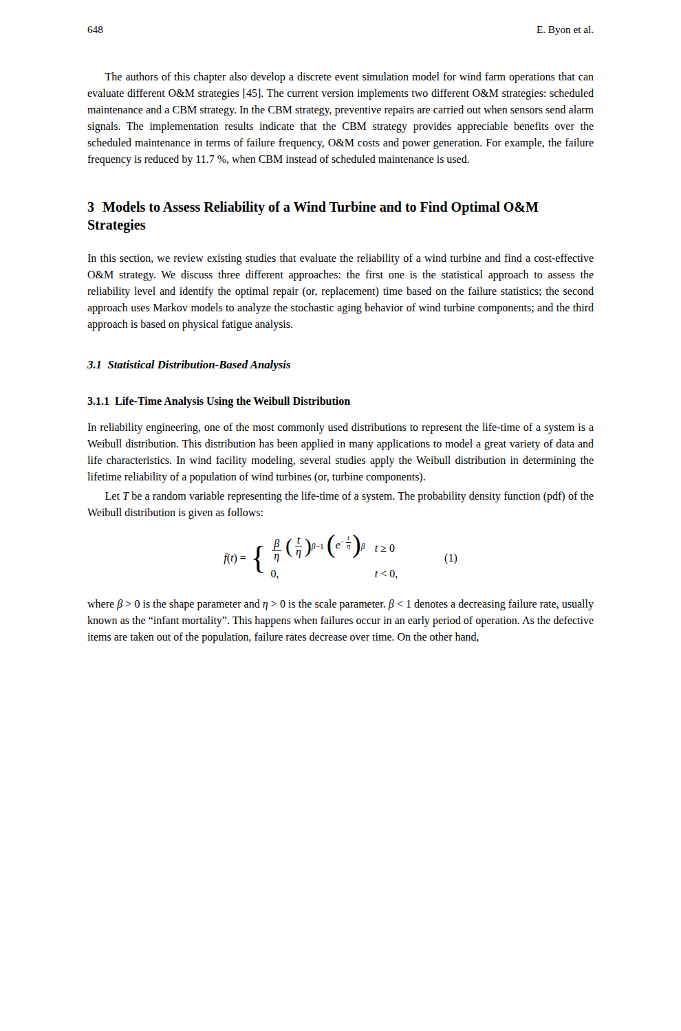648 E. Byon et al.
The authors of this chapter also develop a discrete event simulation model for wind farm operations that can evaluate different O&M strategies [45]. The current version implements two different O&M strategies: scheduled maintenance and a CBM strategy. In the CBM strategy, preventive repairs are carried out when sensors send alarm signals. The implementation results indicate that the CBM strategy provides appreciable benefits over the scheduled maintenance in terms of failure frequency, O&M costs and power generation. For example, the failure frequency is reduced by 11.7 %, when CBM instead of scheduled maintenance is used.
3 Models to Assess Reliability of a Wind Turbine and to Find Optimal O&M Strategies
In this section, we review existing studies that evaluate the reliability of a wind turbine and find a cost-effective O&M strategy. We discuss three different approaches: the first one is the statistical approach to assess the reliability level and identify the optimal repair (or, replacement) time based on the failure statistics; the second approach uses Markov models to analyze the stochastic aging behavior of wind turbine components; and the third approach is based on physical fatigue analysis.
3.1 Statistical Distribution-Based Analysis
3.1.1 Life-Time Analysis Using the Weibull Distribution
In reliability engineering, one of the most commonly used distributions to represent the life-time of a system is a Weibull distribution. This distribution has been applied in many applications to model a great variety of data and life characteristics. In wind facility modeling, several studies apply the Weibull distribution in determining the lifetime reliability of a population of wind turbines (or, turbine components).
Let T be a random variable representing the life-time of a system. The probability density function (pdf) of the Weibull distribution is given as follows:
f(t) = {
| β η ( t η ) β −1 ( e − t η ) β | t ≥ 0 |
| 0, | t < 0, |
(1)
where β > 0 is the shape parameter and η > 0 is the scale parameter. β < 1 denotes a decreasing failure rate, usually known as the “infant mortality”. This happens when failures occur in an early period of operation. As the defective items are taken out of the population, failure rates decrease over time. On the other hand,